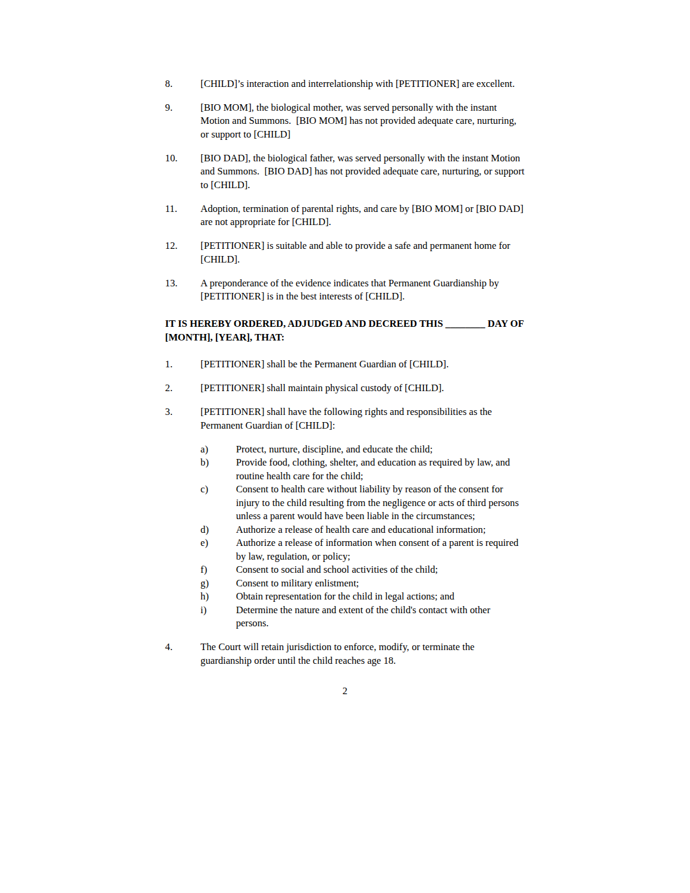8.[CHILD]’s interaction and interrelationship with [PETITIONER] are excellent.
9.[BIO MOM], the biological mother, was served personally with the instant Motion and Summons. [BIO MOM] has not provided adequate care, nurturing, or support to [CHILD]
10.[BIO DAD], the biological father, was served personally with the instant Motion and Summons. [BIO DAD] has not provided adequate care, nurturing, or support to [CHILD].
11. Adoption, termination of parental rights, and care by [BIO MOM] or [BIO DAD] are not appropriate for [CHILD].
12.[PETITIONER] is suitable and able to provide a safe and permanent home for [CHILD].
13. A preponderance of the evidence indicates that Permanent Guardianship by [PETITIONER] is in the best interests of [CHILD].
IT IS HEREBY ORDERED, ADJUDGED AND DECREED THIS ________ DAY OF [MONTH], [YEAR], THAT:
1.[PETITIONER] shall be the Permanent Guardian of [CHILD].
2.[PETITIONER] shall maintain physical custody of [CHILD].
3.[PETITIONER] shall have the following rights and responsibilities as the Permanent Guardian of [CHILD]:
a) Protect, nurture, discipline, and educate the child;
b) Provide food, clothing, shelter, and education as required by law, and routine health care for the child;
c) Consent to health care without liability by reason of the consent for injury to the child resulting from the negligence or acts of third persons unless a parent would have been liable in the circumstances;
d) Authorize a release of health care and educational information;
e) Authorize a release of information when consent of a parent is required by law, regulation, or policy;
f) Consent to social and school activities of the child;
g) Consent to military enlistment;
h) Obtain representation for the child in legal actions; and
i) Determine the nature and extent of the child's contact with other persons.
4. The Court will retain jurisdiction to enforce, modify, or terminate the guardianship order until the child reaches age 18.
2